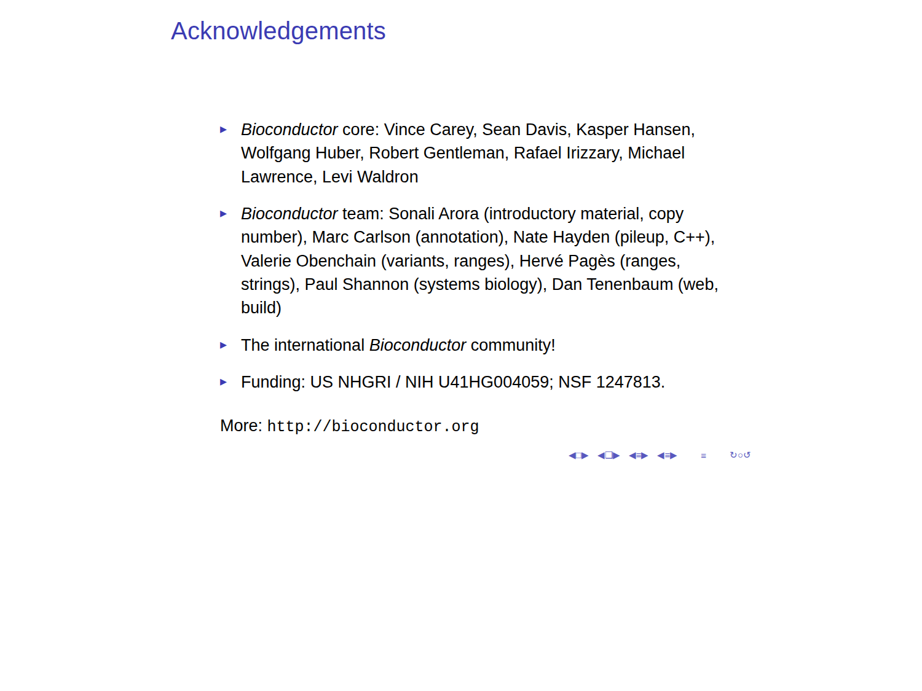Acknowledgements
Bioconductor core: Vince Carey, Sean Davis, Kasper Hansen, Wolfgang Huber, Robert Gentleman, Rafael Irizzary, Michael Lawrence, Levi Waldron
Bioconductor team: Sonali Arora (introductory material, copy number), Marc Carlson (annotation), Nate Hayden (pileup, C++), Valerie Obenchain (variants, ranges), Hervé Pagès (ranges, strings), Paul Shannon (systems biology), Dan Tenenbaum (web, build)
The international Bioconductor community!
Funding: US NHGRI / NIH U41HG004059; NSF 1247813.
More: http://bioconductor.org
◀□▶ ◀❑▶ ◀≡▶ ◀≡▶ ≡ ↻○↺